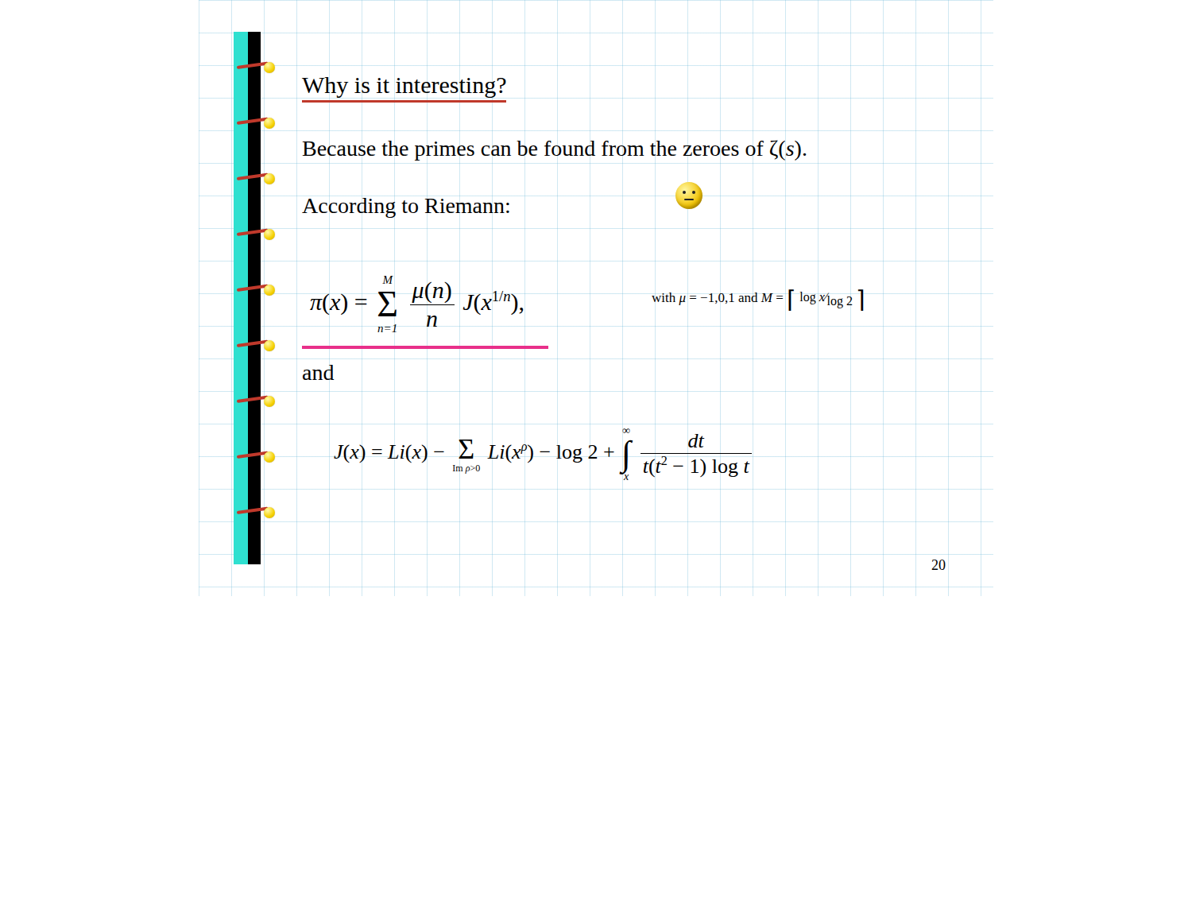Why is it interesting?
Because the primes can be found from the zeroes of ζ(s).
According to Riemann:
π(x) = M Σ n=1 μ(n) n J(x1/n), with μ = −1,0,1 and M = ⌈ log x∕log 2 ⌉
and
J(x) = Li(x) − Σ Im ρ>0 Li(xρ) − log 2 + ∞ ∫ x dt t(t2 − 1) log t
20